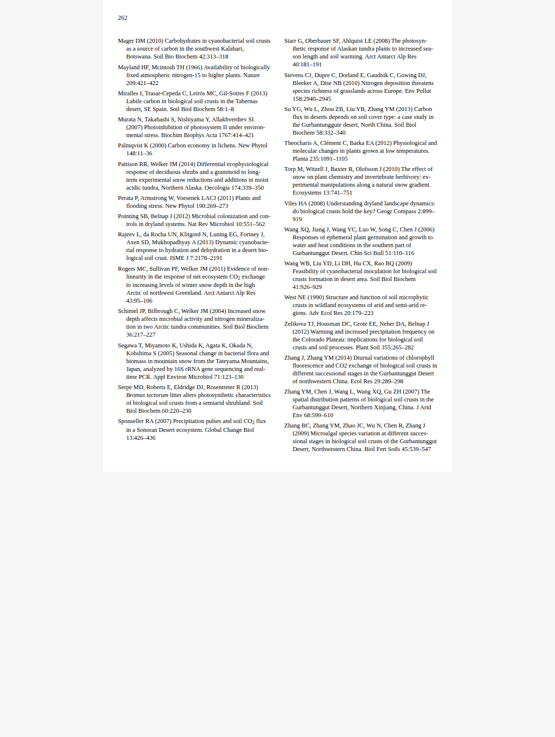262
Mager DM (2010) Carbohydrates in cyanobacterial soil crusts as a source of carbon in the southwest Kalahari, Botswana. Soil Bio Biochem 42:313–318
Mayland HF, Mcintosh TH (1966) Availability of biologically fixed atmospheric nitrogen-15 to higher plants. Nature 209:421–422
Miralles I, Trasar-Cepeda C, Leirós MC, Gil-Sotres F (2013) Labile carbon in biological soil crusts in the Tabernas desert, SE Spain. Soil Biol Biochem 58:1–8
Murata N, Takahashi S, Nishiyama Y, Allakhverdiev SI (2007) Photoinhibition of photosystem II under environmental stress. Biochim Biophys Acta 1767:414–421
Palmqvist K (2000) Carbon economy in lichens. New Phytol 148:11–36
Pattison RR, Welker JM (2014) Differential ecophysiological response of deciduous shrubs and a graminoid to long-term experimental snow reductions and additions in moist acidic tundra, Northern Alaska. Oecologia 174:339–350
Perata P, Armstrong W, Voesenek LACJ (2011) Plants and flooding stress. New Phytol 190:269–273
Pointing SB, Belnap J (2012) Microbial colonization and controls in dryland systems. Nat Rev Microbiol 10:551–562
Rajeev L, da Rocha UN, Klitgord N, Luning EG, Fortney J, Axen SD, Mukhopadhyay A (2013) Dynamic cyanobacterial response to hydration and dehydration in a desert biological soil crust. ISME J 7:2178–2191
Rogers MC, Sullivan PF, Welker JM (2011) Evidence of nonlinearity in the response of net ecosystem CO2 exchange to increasing levels of winter snow depth in the high Arctic of northwest Greenland. Arct Antarct Alp Res 43:95–106
Schimel JP, Bilbrough C, Welker JM (2004) Increased snow depth affects microbial activity and nitrogen mineralization in two Arctic tundra communities. Soil Biol Biochem 36:217–227
Segawa T, Miyamoto K, Ushida K, Agata K, Okada N, Kohshima S (2005) Seasonal change in bacterial flora and biomass in mountain snow from the Tateyama Mountains, Japan, analyzed by 16S rRNA gene sequencing and real-time PCR. Appl Environ Microbiol 71:123–130
Serpe MD, Roberts E, Eldridge DJ, Rosentreter R (2013) Bromus tectorum litter alters photosynthetic characteristics of biological soil crusts from a semiarid shrubland. Soil Biol Biochem 60:220–230
Sponseller RA (2007) Precipitation pulses and soil CO2 flux in a Sonoran Desert ecosystem. Global Change Biol 13:426–436
Starr G, Oberbauer SF, Ahlquist LE (2008) The photosynthetic response of Alaskan tundra plants to increased season length and soil warming. Arct Antarct Alp Res 40:181–191
Stevens CJ, Dupre C, Dorland E, Gaudnik C, Gowing DJ, Bleeker A, Dise NB (2010) Nitrogen deposition threatens species richness of grasslands across Europe. Env Pollut 158:2940–2945
Su YG, Wu L, Zhou ZB, Liu YB, Zhang YM (2013) Carbon flux in deserts depends on soil cover type: a case study in the Gurbantunggute desert, North China. Soil Biol Biochem 58:332–340
Theocharis A, Clément C, Barka EA (2012) Physiological and molecular changes in plants grown at low temperatures. Planta 235:1091–1105
Torp M, Witzell J, Baxter R, Olofsson J (2010) The effect of snow on plant chemistry and invertebrate herbivory: experimental manipulations along a natural snow gradient. Ecosystems 13:741–751
Viles HA (2008) Understanding dryland landscape dynamics: do biological crusts hold the key? Geogr Compass 2:899–919
Wang XQ, Jiang J, Wang YC, Luo W, Song C, Chen J (2006) Responses of ephemeral plant germination and growth to water and heat conditions in the southern part of Gurbantunggut Desert. Chin Sci Bull 51:110–116
Wang WB, Liu YD, Li DH, Hu CX, Rao BQ (2009) Feasibility of cyanobacterial inoculation for biological soil crusts formation in desert area. Soil Biol Biochem 41:926–929
West NE (1990) Structure and function of soil microphytic crusts in wildland ecosystems of arid and semi-arid regions. Adv Ecol Res 20:179–223
Zelikova TJ, Housman DC, Grote EE, Neher DA, Belnap J (2012) Warming and increased precipitation frequency on the Colorado Plateau: implications for biological soil crusts and soil processes. Plant Soil 355:265–282
Zhang J, Zhang YM (2014) Diurnal variations of chlorophyll fluorescence and CO2 exchange of biological soil crusts in different successional stages in the Gurbantunggut Desert of northwestern China. Ecol Res 29:289–298
Zhang YM, Chen J, Wang L, Wang XQ, Gu ZH (2007) The spatial distribution patterns of biological soil crusts in the Gurbantunggut Desert, Northern Xinjiang, China. J Arid Env 68:599–610
Zhang BC, Zhang YM, Zhao JC, Wu N, Chen R, Zhang J (2009) Microalgal species variation at different successional stages in biological soil crusts of the Gurbantunggut Desert, Northwestern China. Biol Fert Soils 45:539–547